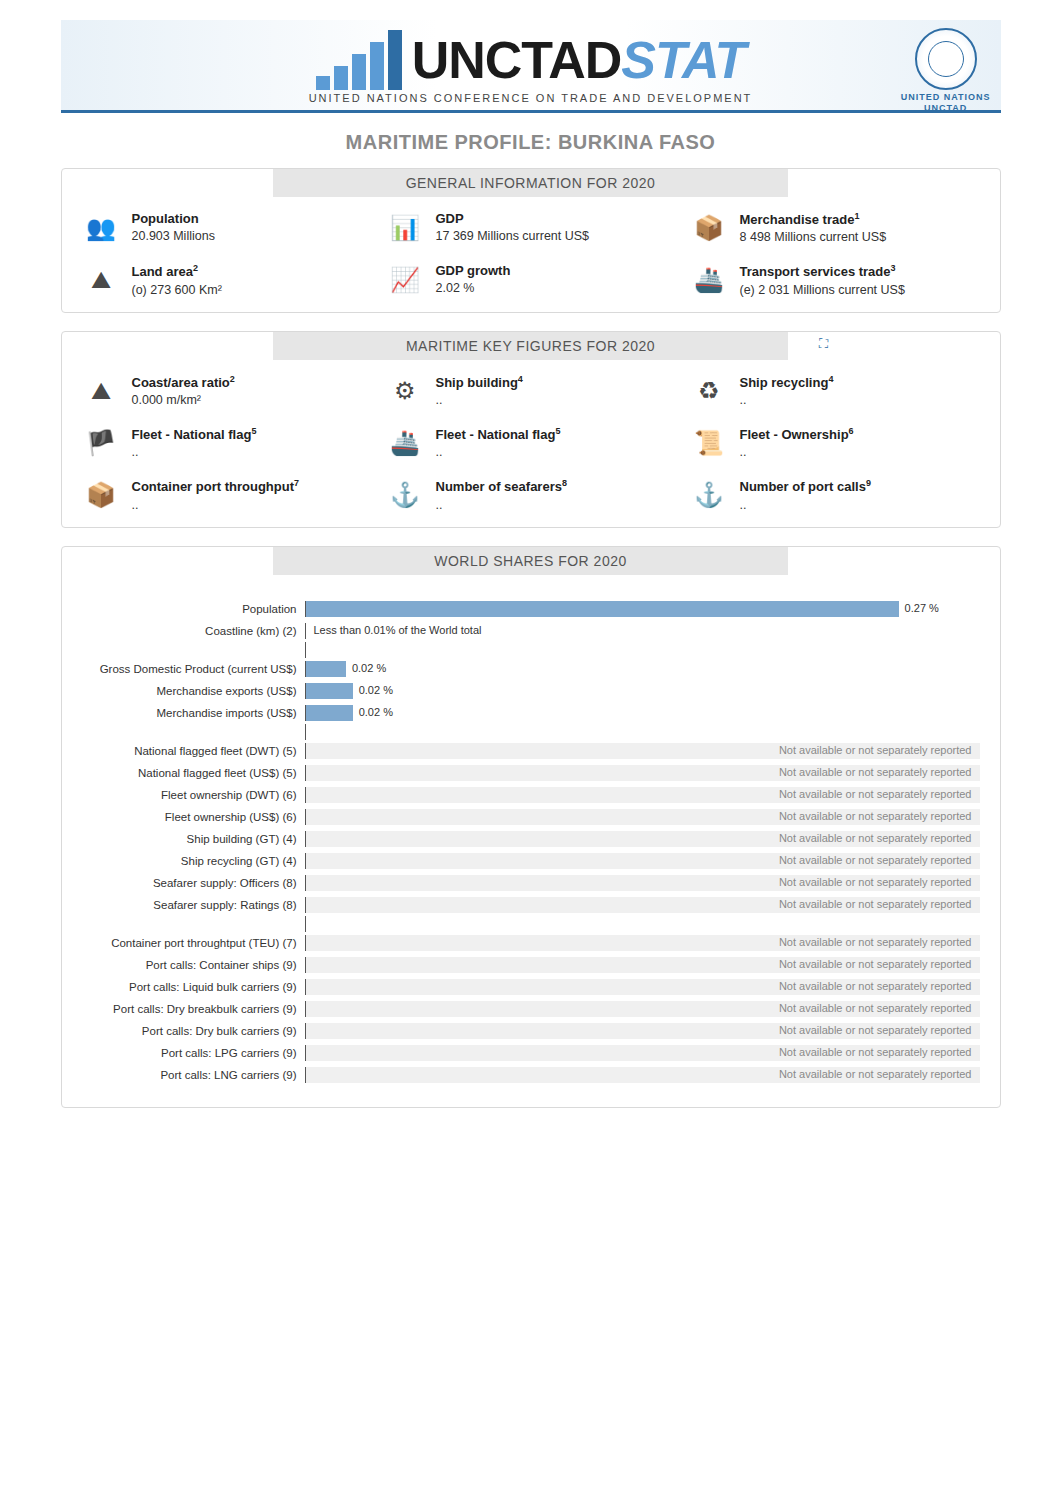UNITED NATIONS
UNCTAD
UNCTADSTAT
UNITED NATIONS CONFERENCE ON TRADE AND DEVELOPMENT
MARITIME PROFILE: BURKINA FASO
GENERAL INFORMATION FOR 2020
👥
Population 20.903 Millions
📊
GDP 17 369 Millions current US$
📦
Merchandise trade1 8 498 Millions current US$
⛰
Land area2 (o) 273 600 Km²
📈
GDP growth 2.02 %
🚢
Transport services trade3 (e) 2 031 Millions current US$
MARITIME KEY FIGURES FOR 2020⛶
⛰
Coast/area ratio2 0.000 m/km²
⚙
Ship building4 ..
♻
Ship recycling4 ..
🏴
Fleet - National flag5 ..
🚢
Fleet - National flag5 ..
📜
Fleet - Ownership6 ..
📦
Container port throughput7 ..
⚓
Number of seafarers8 ..
⚓
Number of port calls9 ..
WORLD SHARES FOR 2020
Population
0.27 %
Coastline (km) (2)
Less than 0.01% of the World total
Gross Domestic Product (current US$)
0.02 %
Merchandise exports (US$)
0.02 %
Merchandise imports (US$)
0.02 %
National flagged fleet (DWT) (5)
Not available or not separately reported
National flagged fleet (US$) (5)
Not available or not separately reported
Fleet ownership (DWT) (6)
Not available or not separately reported
Fleet ownership (US$) (6)
Not available or not separately reported
Ship building (GT) (4)
Not available or not separately reported
Ship recycling (GT) (4)
Not available or not separately reported
Seafarer supply: Officers (8)
Not available or not separately reported
Seafarer supply: Ratings (8)
Not available or not separately reported
Container port throughtput (TEU) (7)
Not available or not separately reported
Port calls: Container ships (9)
Not available or not separately reported
Port calls: Liquid bulk carriers (9)
Not available or not separately reported
Port calls: Dry breakbulk carriers (9)
Not available or not separately reported
Port calls: Dry bulk carriers (9)
Not available or not separately reported
Port calls: LPG carriers (9)
Not available or not separately reported
Port calls: LNG carriers (9)
Not available or not separately reported